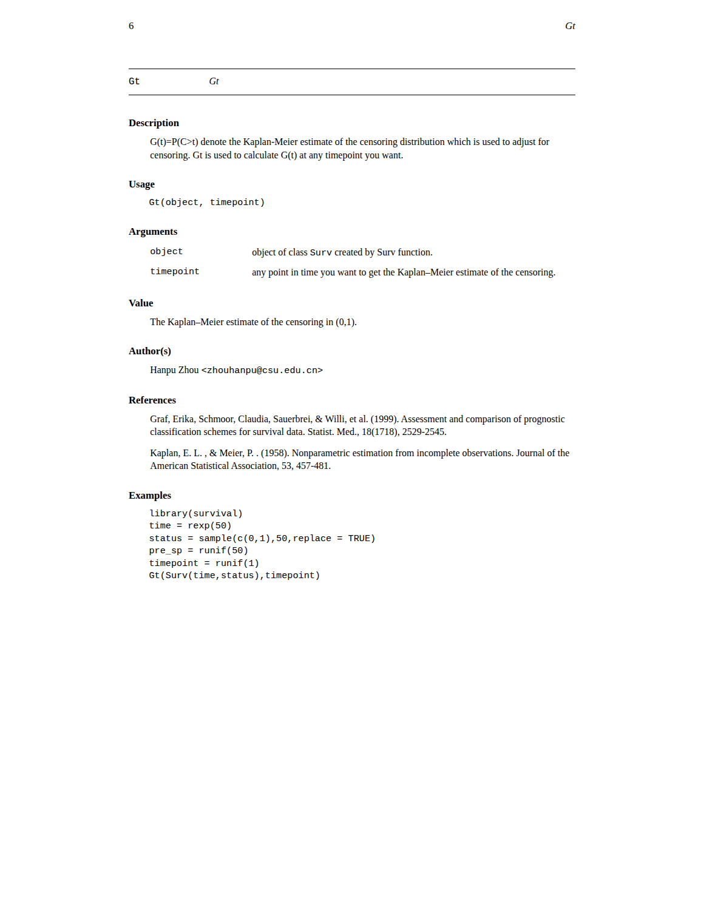6 Gt
| Gt | Gt |
Description
G(t)=P(C>t) denote the Kaplan-Meier estimate of the censoring distribution which is used to adjust for censoring. Gt is used to calculate G(t) at any timepoint you want.
Usage
Gt(object, timepoint)
Arguments
object
object of class Surv created by Surv function.
timepoint
any point in time you want to get the Kaplan–Meier estimate of the censoring.
Value
The Kaplan–Meier estimate of the censoring in (0,1).
Author(s)
Hanpu Zhou <zhouhanpu@csu.edu.cn>
References
Graf, Erika, Schmoor, Claudia, Sauerbrei, & Willi, et al. (1999). Assessment and comparison of prognostic classification schemes for survival data. Statist. Med., 18(1718), 2529-2545.
Kaplan, E. L. , & Meier, P. . (1958). Nonparametric estimation from incomplete observations. Journal of the American Statistical Association, 53, 457-481.
Examples
library(survival)
time = rexp(50)
status = sample(c(0,1),50,replace = TRUE)
pre_sp = runif(50)
timepoint = runif(1)
Gt(Surv(time,status),timepoint)